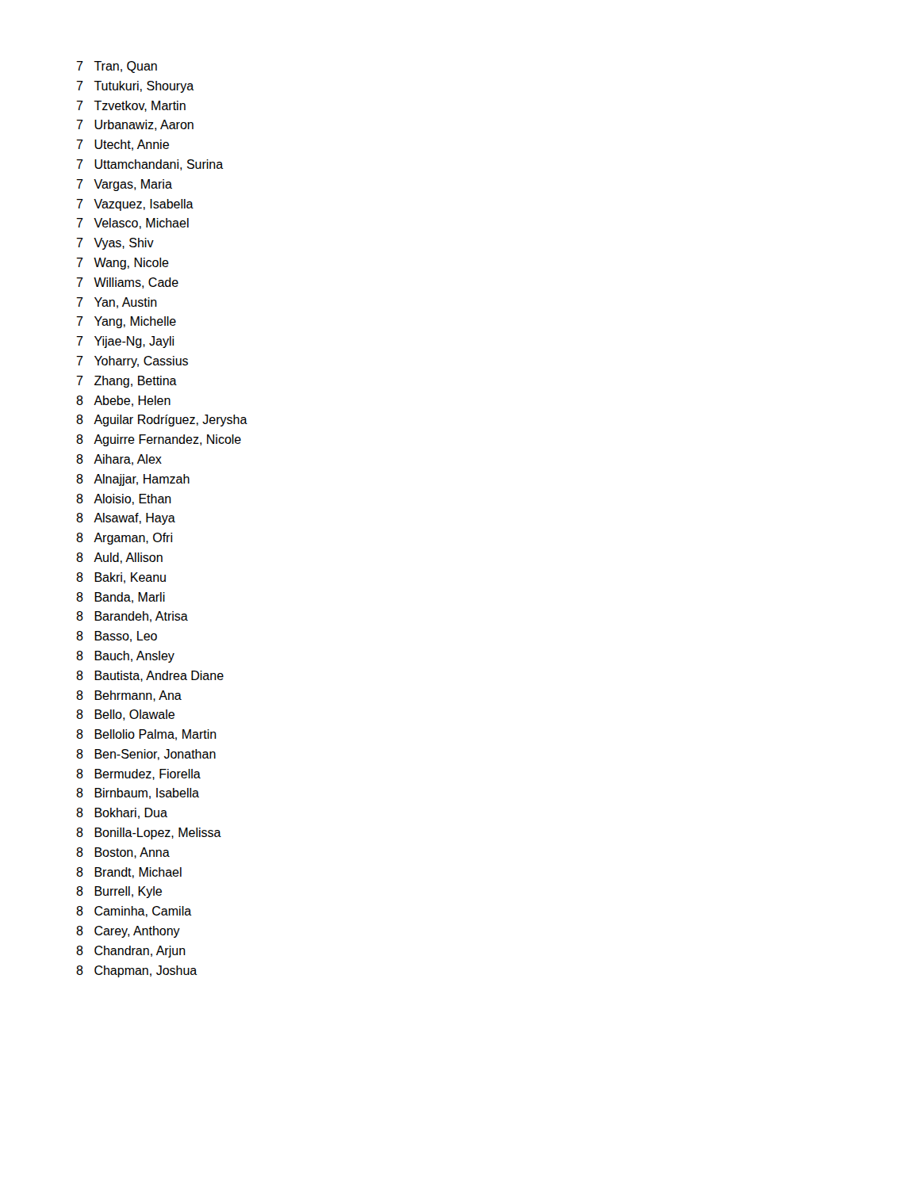7 Tran, Quan
7 Tutukuri, Shourya
7 Tzvetkov, Martin
7 Urbanawiz, Aaron
7 Utecht, Annie
7 Uttamchandani, Surina
7 Vargas, Maria
7 Vazquez, Isabella
7 Velasco, Michael
7 Vyas, Shiv
7 Wang, Nicole
7 Williams, Cade
7 Yan, Austin
7 Yang, Michelle
7 Yijae-Ng, Jayli
7 Yoharry, Cassius
7 Zhang, Bettina
8 Abebe, Helen
8 Aguilar Rodríguez, Jerysha
8 Aguirre Fernandez, Nicole
8 Aihara, Alex
8 Alnajjar, Hamzah
8 Aloisio, Ethan
8 Alsawaf, Haya
8 Argaman, Ofri
8 Auld, Allison
8 Bakri, Keanu
8 Banda, Marli
8 Barandeh, Atrisa
8 Basso, Leo
8 Bauch, Ansley
8 Bautista, Andrea Diane
8 Behrmann, Ana
8 Bello, Olawale
8 Bellolio Palma, Martin
8 Ben-Senior, Jonathan
8 Bermudez, Fiorella
8 Birnbaum, Isabella
8 Bokhari, Dua
8 Bonilla-Lopez, Melissa
8 Boston, Anna
8 Brandt, Michael
8 Burrell, Kyle
8 Caminha, Camila
8 Carey, Anthony
8 Chandran, Arjun
8 Chapman, Joshua